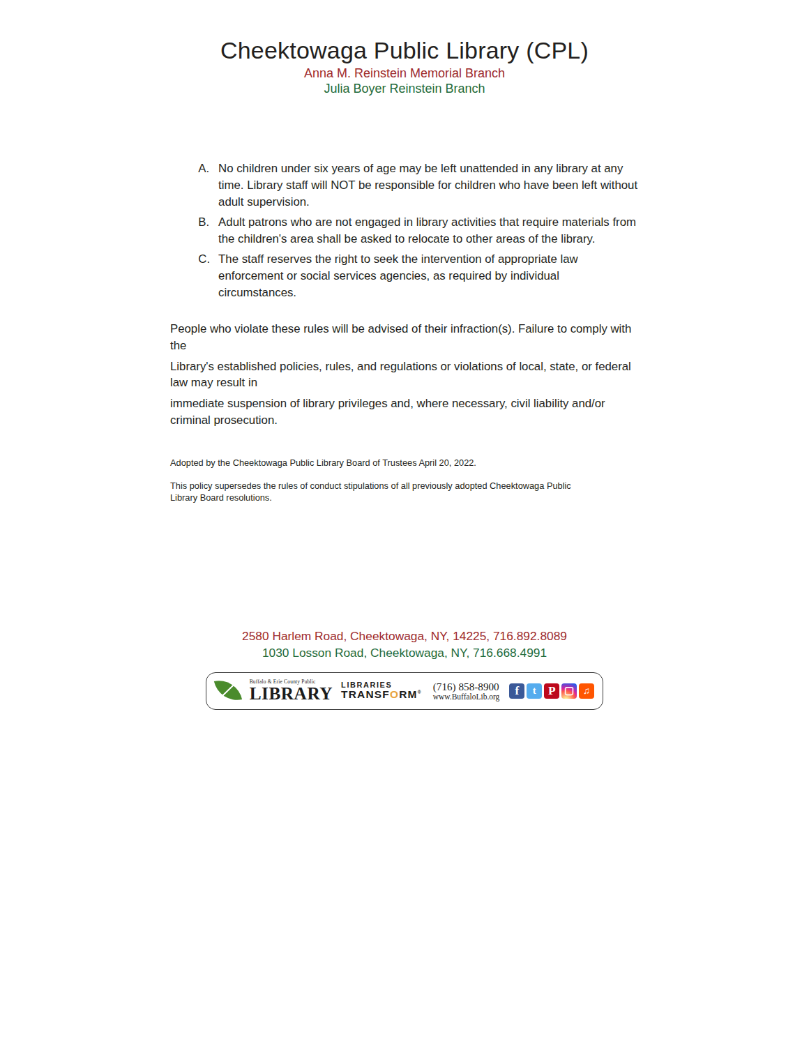Cheektowaga Public Library (CPL)
Anna M. Reinstein Memorial Branch
Julia Boyer Reinstein Branch
A. No children under six years of age may be left unattended in any library at any time. Library staff will NOT be responsible for children who have been left without adult supervision.
B. Adult patrons who are not engaged in library activities that require materials from the children's area shall be asked to relocate to other areas of the library.
C. The staff reserves the right to seek the intervention of appropriate law enforcement or social services agencies, as required by individual circumstances.
People who violate these rules will be advised of their infraction(s). Failure to comply with the
Library's established policies, rules, and regulations or violations of local, state, or federal law may result in
immediate suspension of library privileges and, where necessary, civil liability and/or criminal prosecution.
Adopted by the Cheektowaga Public Library Board of Trustees April 20, 2022.
This policy supersedes the rules of conduct stipulations of all previously adopted Cheektowaga Public
Library Board resolutions.
2580 Harlem Road, Cheektowaga, NY, 14225, 716.892.8089
1030 Losson Road, Cheektowaga, NY, 716.668.4991
Buffalo & Erie County Public LIBRARY
LIBRARIES TRANSFORM®
(716) 858-8900 www.BuffaloLib.org
f t P ▢ ♫